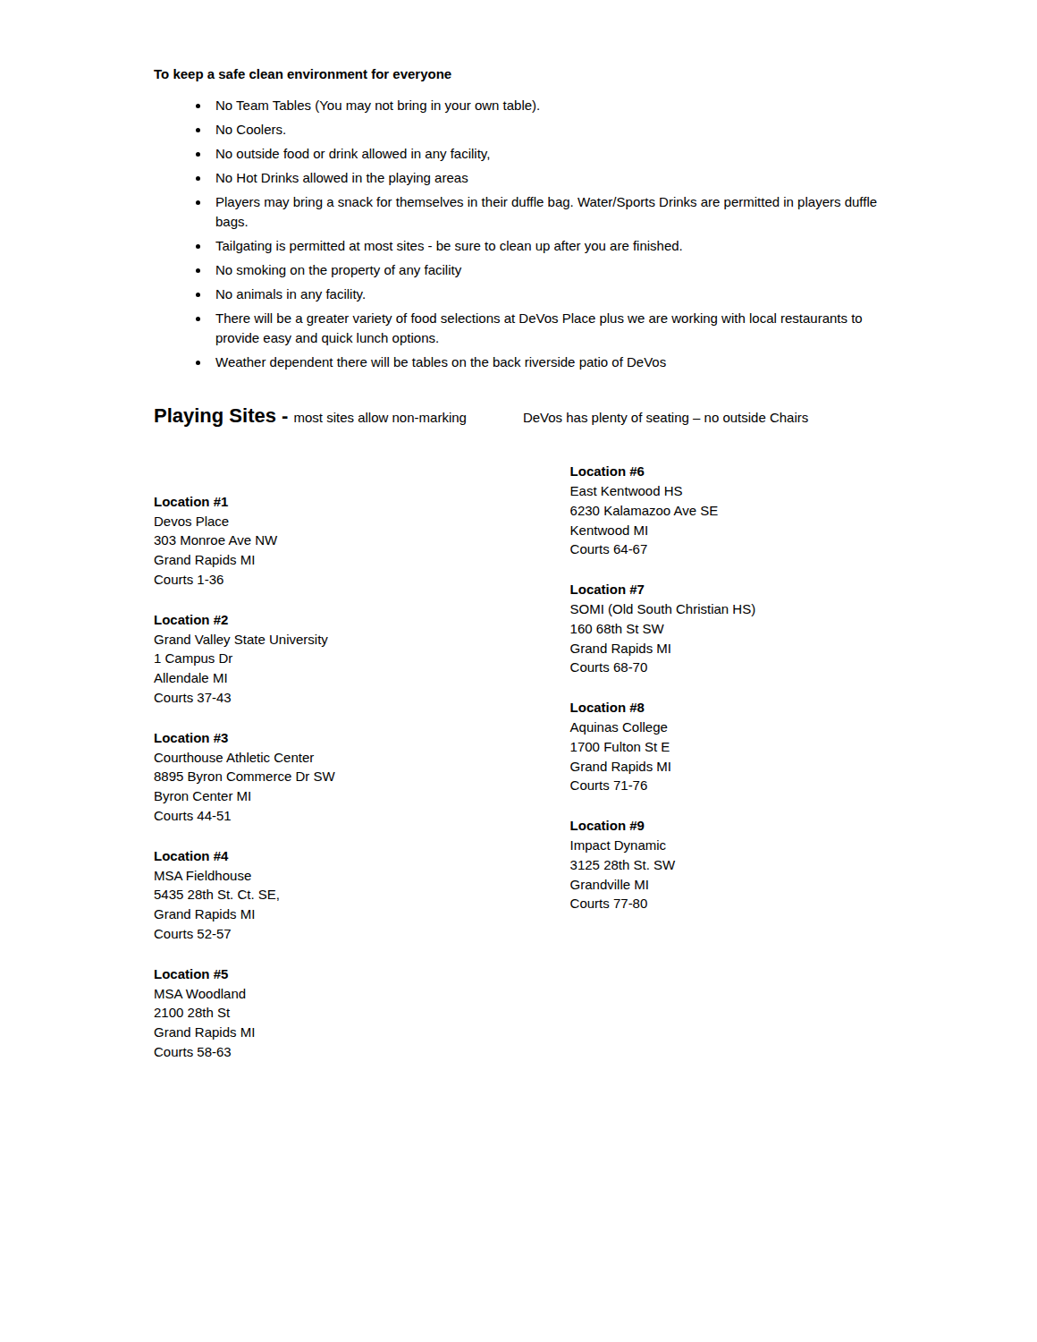To keep a safe clean environment for everyone
No Team Tables (You may not bring in your own table).
No Coolers.
No outside food or drink allowed in any facility,
No Hot Drinks allowed in the playing areas
Players may bring a snack for themselves in their duffle bag. Water/Sports Drinks are permitted in players duffle bags.
Tailgating is permitted at most sites - be sure to clean up after you are finished.
No smoking on the property of any facility
No animals in any facility.
There will be a greater variety of food selections at DeVos Place plus we are working with local restaurants to provide easy and quick lunch options.
Weather dependent there will be tables on the back riverside patio of DeVos
Playing Sites - most sites allow non-marking
DeVos has plenty of seating – no outside Chairs
Location #1
Devos Place
303 Monroe Ave NW
Grand Rapids MI
Courts 1-36
Location #2
Grand Valley State University
1 Campus Dr
Allendale MI
Courts 37-43
Location #3
Courthouse Athletic Center
8895 Byron Commerce Dr SW
Byron Center MI
Courts 44-51
Location #4
MSA Fieldhouse
5435 28th St. Ct. SE,
Grand Rapids MI
Courts 52-57
Location #5
MSA Woodland
2100 28th St
Grand Rapids MI
Courts 58-63
Location #6
East Kentwood HS
6230 Kalamazoo Ave SE
Kentwood MI
Courts 64-67
Location #7
SOMI (Old South Christian HS)
160 68th St SW
Grand Rapids MI
Courts 68-70
Location #8
Aquinas College
1700 Fulton St E
Grand Rapids MI
Courts 71-76
Location #9
Impact Dynamic
3125 28th St. SW
Grandville MI
Courts 77-80